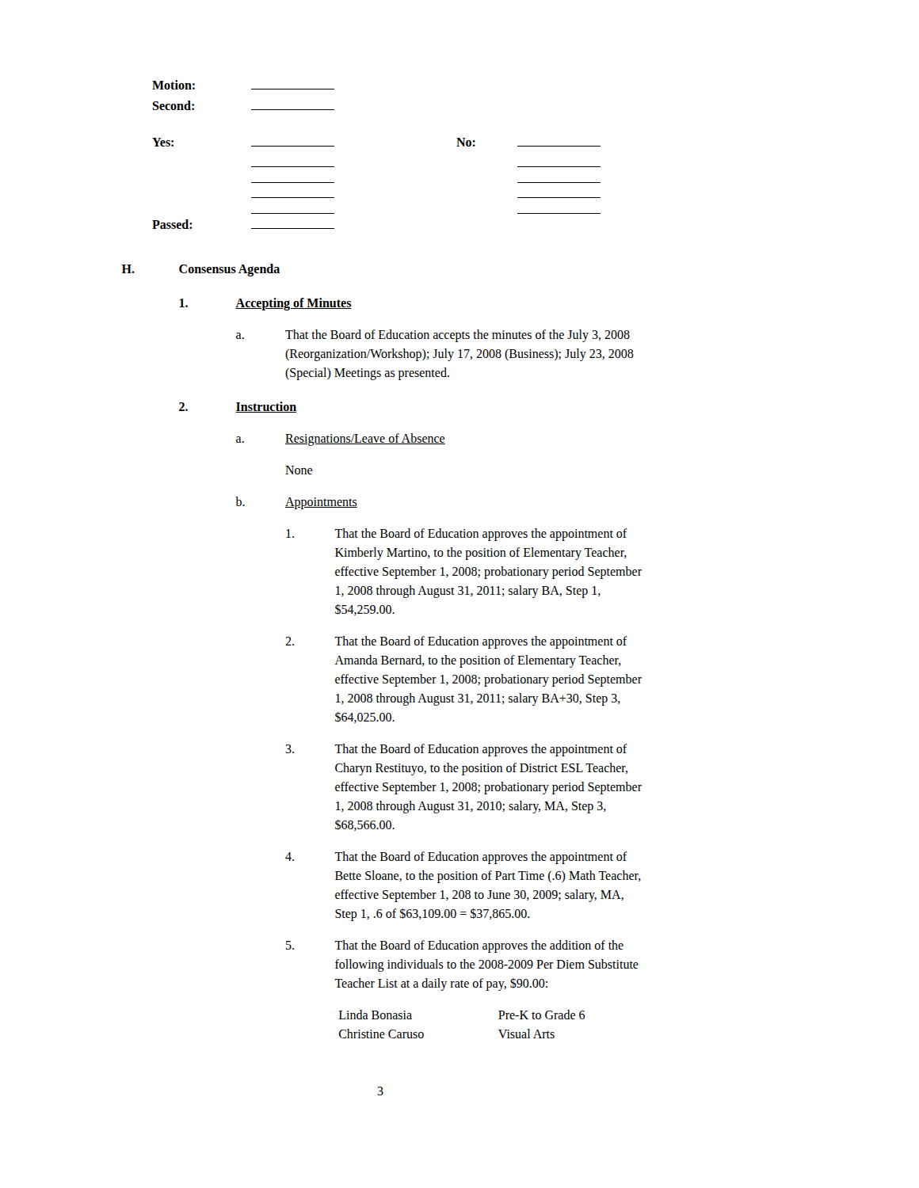Motion:
Second:
Yes: No:
Passed:
H. Consensus Agenda
1. Accepting of Minutes
a. That the Board of Education accepts the minutes of the July 3, 2008 (Reorganization/Workshop); July 17, 2008 (Business); July 23, 2008 (Special) Meetings as presented.
2. Instruction
a. Resignations/Leave of Absence
None
b. Appointments
1. That the Board of Education approves the appointment of Kimberly Martino, to the position of Elementary Teacher, effective September 1, 2008; probationary period September 1, 2008 through August 31, 2011; salary BA, Step 1, $54,259.00.
2. That the Board of Education approves the appointment of Amanda Bernard, to the position of Elementary Teacher, effective September 1, 2008; probationary period September 1, 2008 through August 31, 2011; salary BA+30, Step 3, $64,025.00.
3. That the Board of Education approves the appointment of Charyn Restituyo, to the position of District ESL Teacher, effective September 1, 2008; probationary period September 1, 2008 through August 31, 2010; salary, MA, Step 3, $68,566.00.
4. That the Board of Education approves the appointment of Bette Sloane, to the position of Part Time (.6) Math Teacher, effective September 1, 208 to June 30, 2009; salary, MA, Step 1, .6 of $63,109.00 = $37,865.00.
5. That the Board of Education approves the addition of the following individuals to the 2008-2009 Per Diem Substitute Teacher List at a daily rate of pay, $90.00:
Linda Bonasia Pre-K to Grade 6
Christine Caruso Visual Arts
3